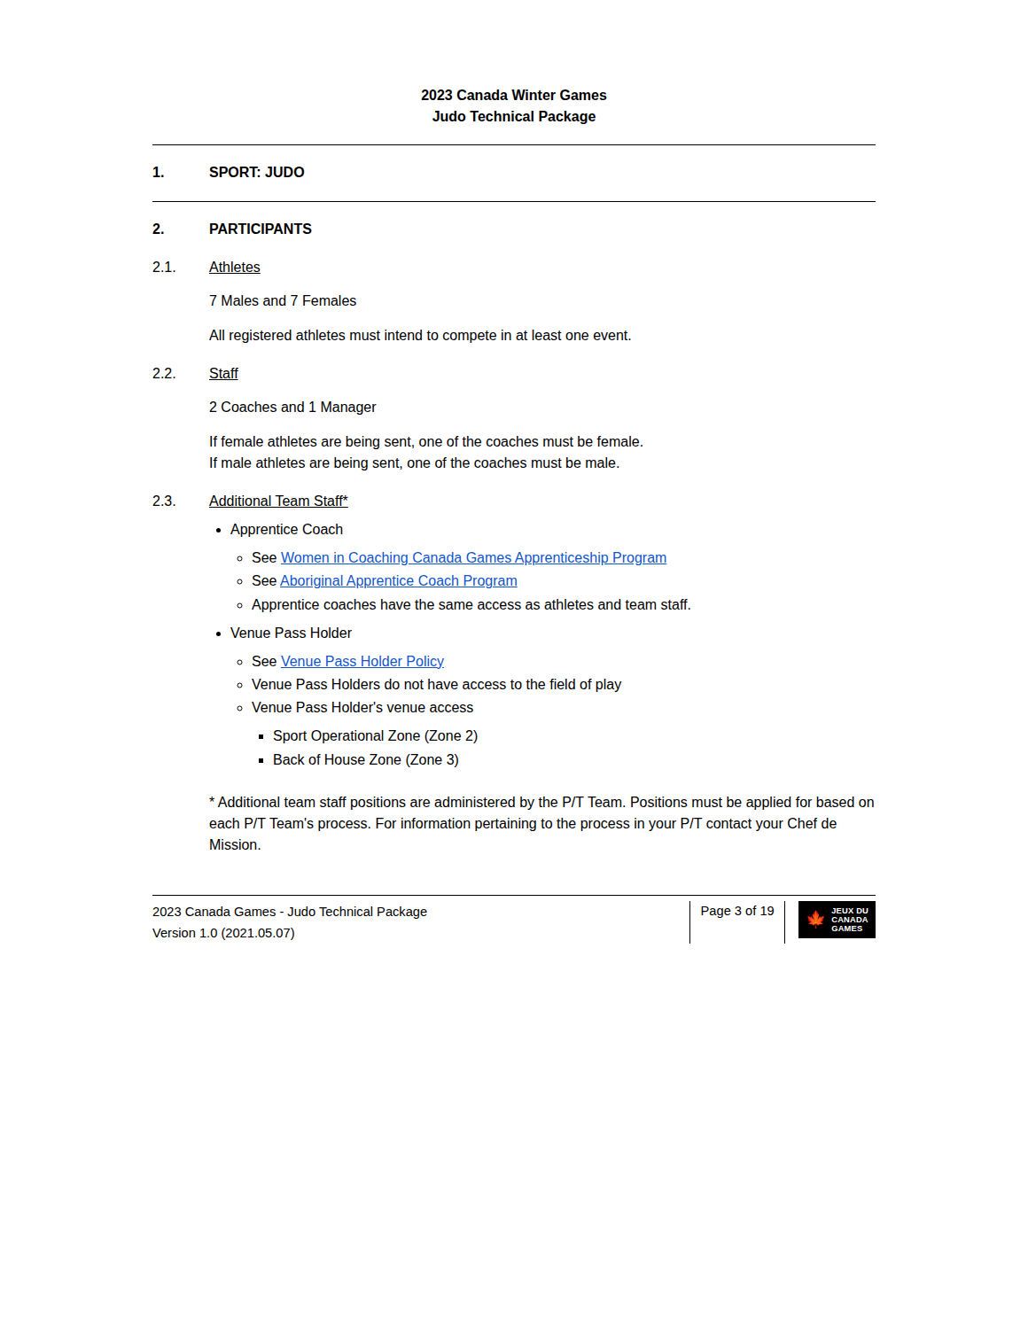2023 Canada Winter Games
Judo Technical Package
1.
SPORT: JUDO
2.
PARTICIPANTS
2.1.
Athletes
7 Males and 7 Females
All registered athletes must intend to compete in at least one event.
2.2.
Staff
2 Coaches and 1 Manager
If female athletes are being sent, one of the coaches must be female.
If male athletes are being sent, one of the coaches must be male.
2.3.
Additional Team Staff*
Apprentice Coach
See Women in Coaching Canada Games Apprenticeship Program
See Aboriginal Apprentice Coach Program
Apprentice coaches have the same access as athletes and team staff.
Venue Pass Holder
See Venue Pass Holder Policy
Venue Pass Holders do not have access to the field of play
Venue Pass Holder's venue access
Sport Operational Zone (Zone 2)
Back of House Zone (Zone 3)
* Additional team staff positions are administered by the P/T Team. Positions must be applied for based on each P/T Team's process. For information pertaining to the process in your P/T contact your Chef de Mission.
2023 Canada Games - Judo Technical Package
Version 1.0 (2021.05.07)
Page 3 of 19
🍁JEUX DU
CANADA
GAMES